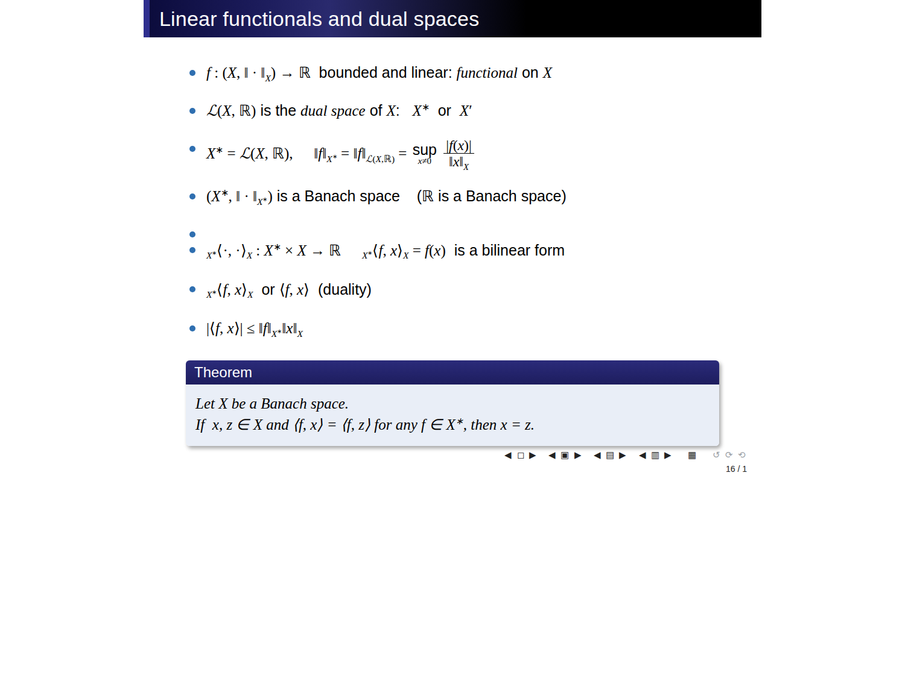Linear functionals and dual spaces
f : (X, ‖ · ‖X) → ℝ bounded and linear: functional on X
ℒ(X, ℝ) is the dual space of X: X∗ or X′
X∗ = ℒ(X, ℝ), ‖f‖X∗ = ‖f‖ℒ(X,ℝ) = sup x≠0 |f(x)|‖x‖X
(X∗, ‖ · ‖X∗) is a Banach space (ℝ is a Banach space)
X∗⟨·, ·⟩X : X∗ × X → ℝ X∗⟨f, x⟩X = f(x) is a bilinear form
X∗⟨f, x⟩X or ⟨f, x⟩ (duality)
|⟨f, x⟩| ≤ ‖f‖X∗‖x‖X
Theorem
Let X be a Banach space.
If x, z ∈ X and ⟨f, x⟩ = ⟨f, z⟩ for any f ∈ X∗, then x = z.
◀ ◻ ▶ ◀ ▣ ▶ ◀ ▤ ▶ ◀ ▥ ▶ ▦ ↺ ⟳ ⟲
16 / 1